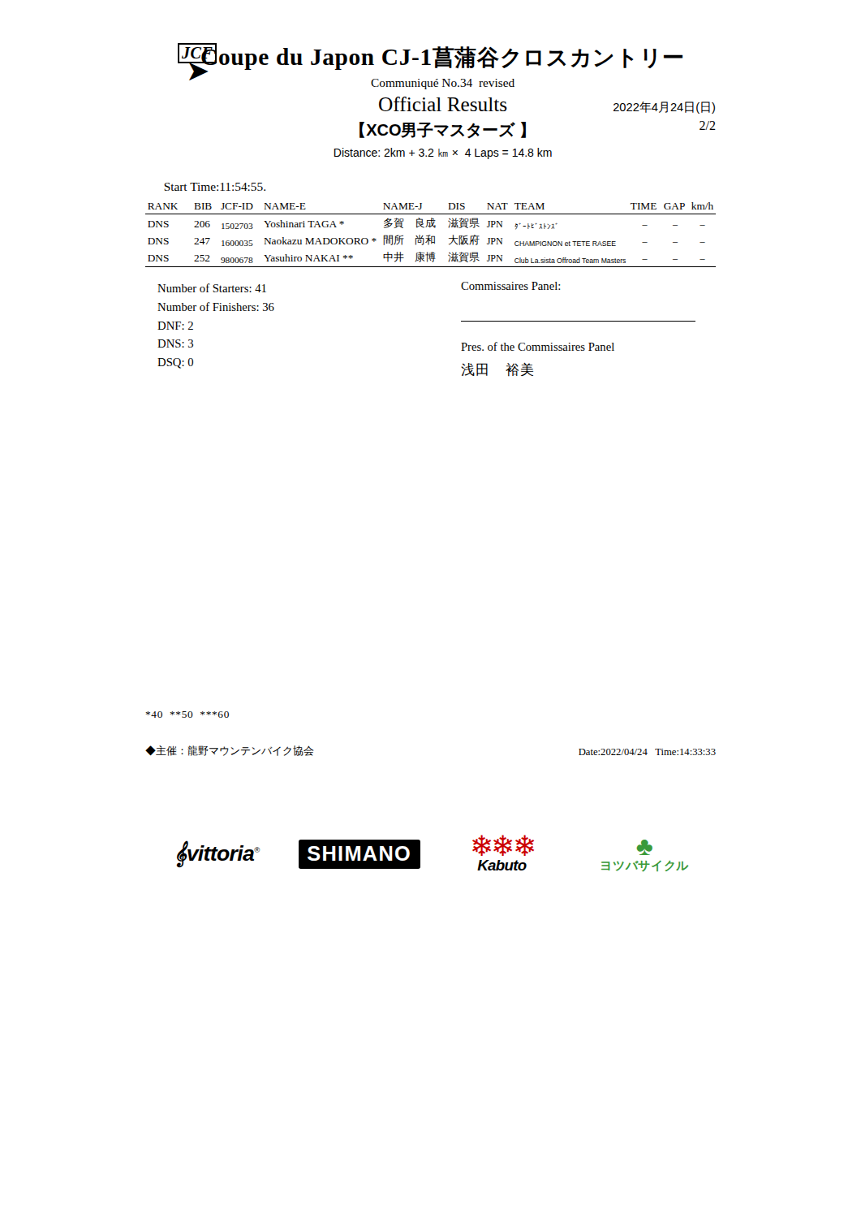JCF
➤
Coupe du Japon CJ-1菖蒲谷クロスカントリー
Communiqué No.34 revised
Official Results
【XCO男子マスターズ 】
Distance: 2km + 3.2 ㎞ × 4 Laps = 14.8 km
2022年4月24日(日)
2/2
Start Time:11:54:55.
| RANK | BIB | JCF-ID | NAME-E | NAME-J | DIS | NAT | TEAM | TIME | GAP | km/h |
| --- | --- | --- | --- | --- | --- | --- | --- | --- | --- | --- |
| DNS | 206 | 1502703 | Yoshinari TAGA * | 多賀 良成 | 滋賀県 | JPN | ﾀﾞｰﾄﾋﾞｽﾄﾝｽﾞ | – | – | – |
| DNS | 247 | 1600035 | Naokazu MADOKORO * | 間所 尚和 | 大阪府 | JPN | CHAMPIGNON et TETE RASEE | – | – | – |
| DNS | 252 | 9800678 | Yasuhiro NAKAI ** | 中井 康博 | 滋賀県 | JPN | Club La.sista Offroad Team Masters | – | – | – |
Number of Starters: 41
Number of Finishers: 36
DNF: 2
DNS: 3
DSQ: 0
Commissaires Panel:
Pres. of the Commissaires Panel
浅田　裕美
*40 **50 ***60
◆主催：龍野マウンテンバイク協会
Date:2022/04/24 Time:14:33:33
𝄞vittoria®
SHIMANO
❄❄❄
Kabuto
♣
ヨツバサイクル